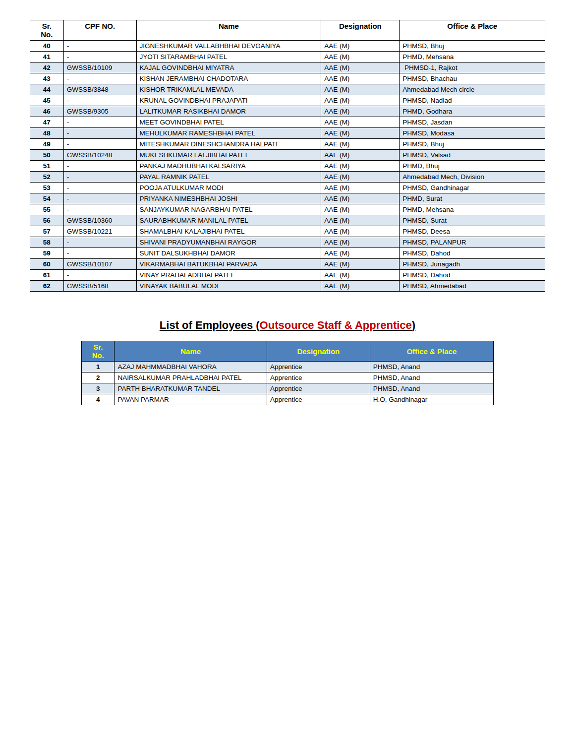| Sr. No. | CPF NO. | Name | Designation | Office & Place |
| --- | --- | --- | --- | --- |
| 40 | - | JIGNESHKUMAR VALLABHBHAI DEVGANIYA | AAE (M) | PHMSD, Bhuj |
| 41 | - | JYOTI SITARAMBHAI PATEL | AAE (M) | PHMD, Mehsana |
| 42 | GWSSB/10109 | KAJAL GOVINDBHAI MIYATRA | AAE (M) | PHMSD-1, Rajkot |
| 43 | - | KISHAN JERAMBHAI CHADOTARA | AAE (M) | PHMSD, Bhachau |
| 44 | GWSSB/3848 | KISHOR TRIKAMLAL MEVADA | AAE (M) | Ahmedabad Mech circle |
| 45 | - | KRUNAL GOVINDBHAI PRAJAPATI | AAE (M) | PHMSD, Nadiad |
| 46 | GWSSB/9305 | LALITKUMAR RASIKBHAI DAMOR | AAE (M) | PHMD, Godhara |
| 47 | - | MEET GOVINDBHAI PATEL | AAE (M) | PHMSD, Jasdan |
| 48 | - | MEHULKUMAR RAMESHBHAI PATEL | AAE (M) | PHMSD, Modasa |
| 49 | - | MITESHKUMAR DINESHCHANDRA HALPATI | AAE (M) | PHMSD, Bhuj |
| 50 | GWSSB/10248 | MUKESHKUMAR LALJIBHAI PATEL | AAE (M) | PHMSD, Valsad |
| 51 | - | PANKAJ MADHUBHAI KALSARIYA | AAE (M) | PHMD, Bhuj |
| 52 | - | PAYAL RAMNIK PATEL | AAE (M) | Ahmedabad Mech, Division |
| 53 | - | POOJA ATULKUMAR MODI | AAE (M) | PHMSD, Gandhinagar |
| 54 | - | PRIYANKA NIMESHBHAI JOSHI | AAE (M) | PHMD, Surat |
| 55 | - | SANJAYKUMAR NAGARBHAI PATEL | AAE (M) | PHMD, Mehsana |
| 56 | GWSSB/10360 | SAURABHKUMAR MANILAL PATEL | AAE (M) | PHMSD, Surat |
| 57 | GWSSB/10221 | SHAMALBHAI KALAJIBHAI PATEL | AAE (M) | PHMSD, Deesa |
| 58 | - | SHIVANI PRADYUMANBHAI RAYGOR | AAE (M) | PHMSD, PALANPUR |
| 59 | - | SUNIT DALSUKHBHAI DAMOR | AAE (M) | PHMSD, Dahod |
| 60 | GWSSB/10107 | VIKARMABHAI BATUKBHAI PARVADA | AAE (M) | PHMSD, Junagadh |
| 61 | - | VINAY PRAHALADBHAI PATEL | AAE (M) | PHMSD, Dahod |
| 62 | GWSSB/5168 | VINAYAK BABULAL MODI | AAE (M) | PHMSD, Ahmedabad |
List of Employees (Outsource Staff & Apprentice)
| Sr. No. | Name | Designation | Office & Place |
| --- | --- | --- | --- |
| 1 | AZAJ MAHMMADBHAI VAHORA | Apprentice | PHMSD, Anand |
| 2 | NAIRSALKUMAR PRAHLADBHAI PATEL | Apprentice | PHMSD, Anand |
| 3 | PARTH BHARATKUMAR TANDEL | Apprentice | PHMSD, Anand |
| 4 | PAVAN PARMAR | Apprentice | H.O, Gandhinagar |